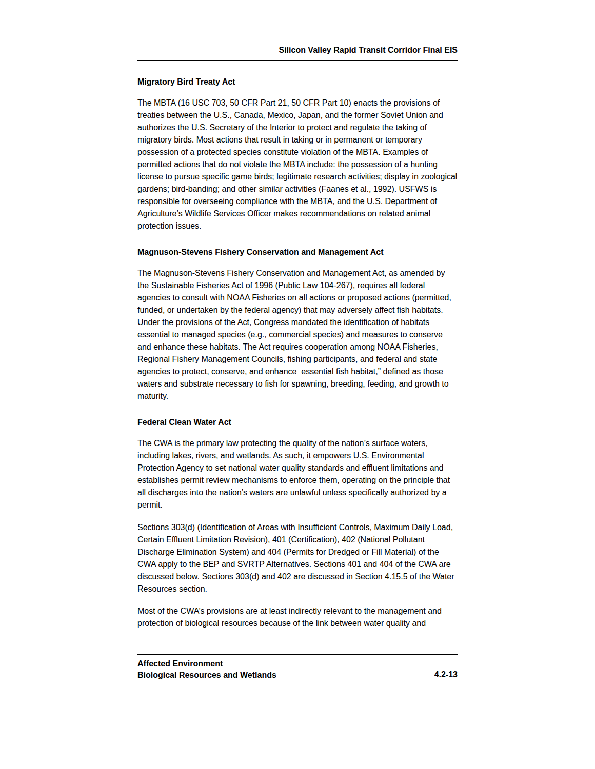Silicon Valley Rapid Transit Corridor Final EIS
Migratory Bird Treaty Act
The MBTA (16 USC 703, 50 CFR Part 21, 50 CFR Part 10) enacts the provisions of treaties between the U.S., Canada, Mexico, Japan, and the former Soviet Union and authorizes the U.S. Secretary of the Interior to protect and regulate the taking of migratory birds. Most actions that result in taking or in permanent or temporary possession of a protected species constitute violation of the MBTA. Examples of permitted actions that do not violate the MBTA include: the possession of a hunting license to pursue specific game birds; legitimate research activities; display in zoological gardens; bird-banding; and other similar activities (Faanes et al., 1992). USFWS is responsible for overseeing compliance with the MBTA, and the U.S. Department of Agriculture’s Wildlife Services Officer makes recommendations on related animal protection issues.
Magnuson-Stevens Fishery Conservation and Management Act
The Magnuson-Stevens Fishery Conservation and Management Act, as amended by the Sustainable Fisheries Act of 1996 (Public Law 104-267), requires all federal agencies to consult with NOAA Fisheries on all actions or proposed actions (permitted, funded, or undertaken by the federal agency) that may adversely affect fish habitats. Under the provisions of the Act, Congress mandated the identification of habitats essential to managed species (e.g., commercial species) and measures to conserve and enhance these habitats. The Act requires cooperation among NOAA Fisheries, Regional Fishery Management Councils, fishing participants, and federal and state agencies to protect, conserve, and enhance essential fish habitat,” defined as those waters and substrate necessary to fish for spawning, breeding, feeding, and growth to maturity.
Federal Clean Water Act
The CWA is the primary law protecting the quality of the nation’s surface waters, including lakes, rivers, and wetlands. As such, it empowers U.S. Environmental Protection Agency to set national water quality standards and effluent limitations and establishes permit review mechanisms to enforce them, operating on the principle that all discharges into the nation’s waters are unlawful unless specifically authorized by a permit.
Sections 303(d) (Identification of Areas with Insufficient Controls, Maximum Daily Load, Certain Effluent Limitation Revision), 401 (Certification), 402 (National Pollutant Discharge Elimination System) and 404 (Permits for Dredged or Fill Material) of the CWA apply to the BEP and SVRTP Alternatives. Sections 401 and 404 of the CWA are discussed below. Sections 303(d) and 402 are discussed in Section 4.15.5 of the Water Resources section.
Most of the CWA’s provisions are at least indirectly relevant to the management and protection of biological resources because of the link between water quality and
Affected Environment
Biological Resources and Wetlands
4.2-13